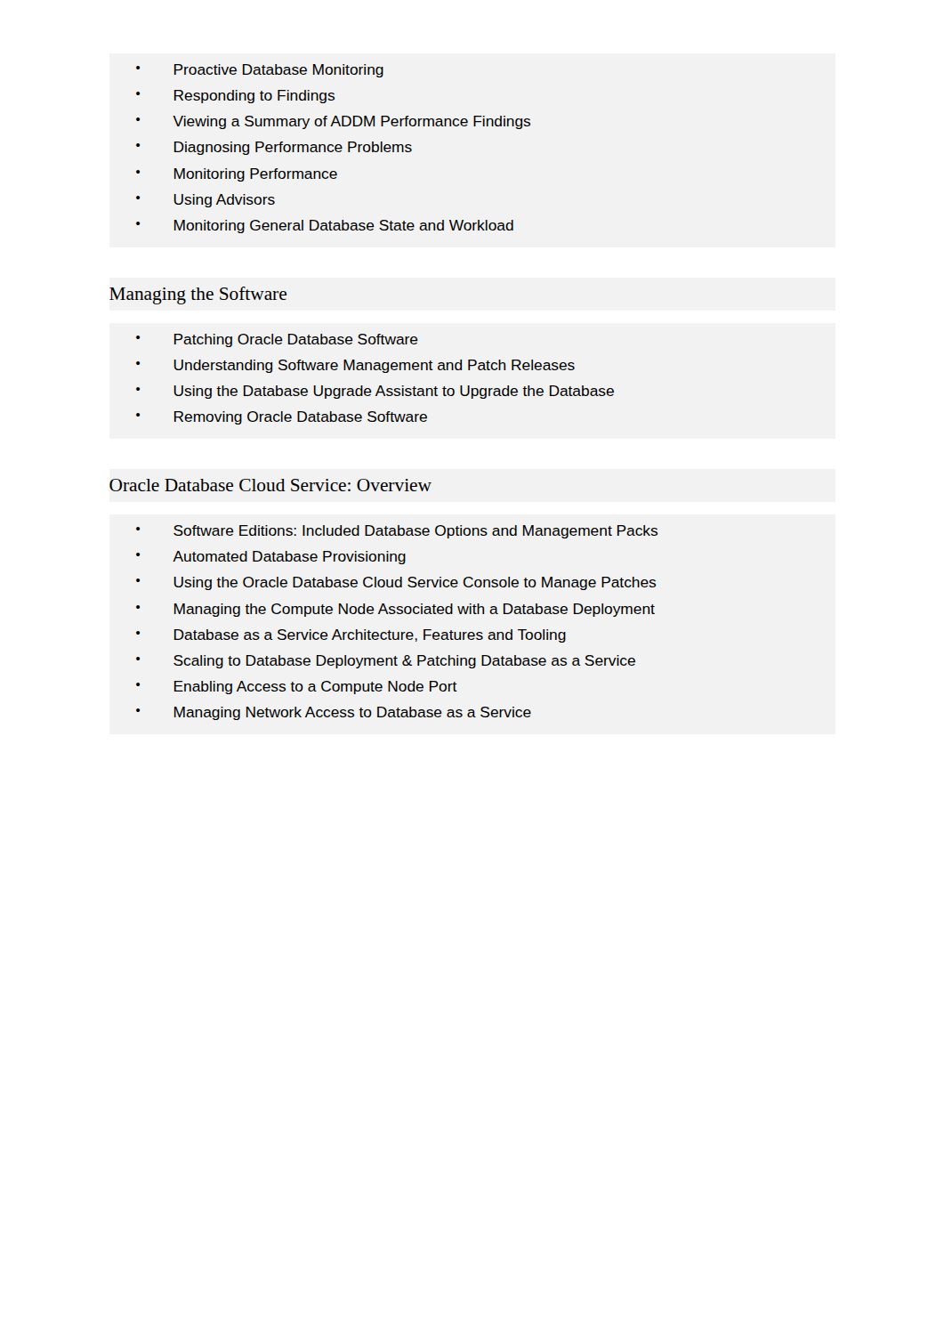Proactive Database Monitoring
Responding to Findings
Viewing a Summary of ADDM Performance Findings
Diagnosing Performance Problems
Monitoring Performance
Using Advisors
Monitoring General Database State and Workload
Managing the Software
Patching Oracle Database Software
Understanding Software Management and Patch Releases
Using the Database Upgrade Assistant to Upgrade the Database
Removing Oracle Database Software
Oracle Database Cloud Service: Overview
Software Editions: Included Database Options and Management Packs
Automated Database Provisioning
Using the Oracle Database Cloud Service Console to Manage Patches
Managing the Compute Node Associated with a Database Deployment
Database as a Service Architecture, Features and Tooling
Scaling to Database Deployment & Patching Database as a Service
Enabling Access to a Compute Node Port
Managing Network Access to Database as a Service